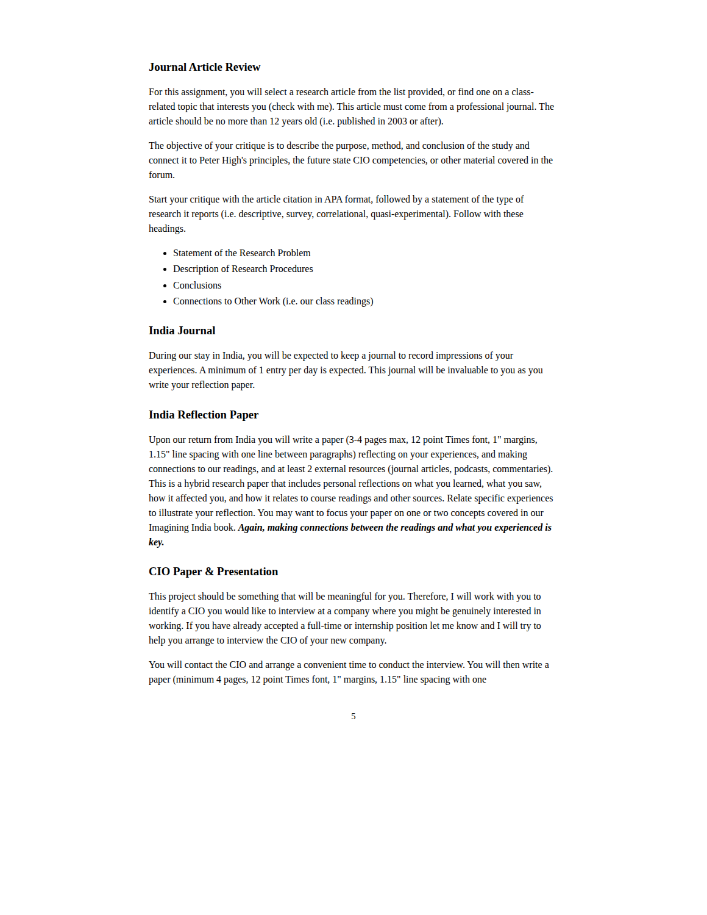Journal Article Review
For this assignment, you will select a research article from the list provided, or find one on a class-related topic that interests you (check with me). This article must come from a professional journal. The article should be no more than 12 years old (i.e. published in 2003 or after).
The objective of your critique is to describe the purpose, method, and conclusion of the study and connect it to Peter High's principles, the future state CIO competencies, or other material covered in the forum.
Start your critique with the article citation in APA format, followed by a statement of the type of research it reports (i.e. descriptive, survey, correlational, quasi-experimental). Follow with these headings.
Statement of the Research Problem
Description of Research Procedures
Conclusions
Connections to Other Work (i.e. our class readings)
India Journal
During our stay in India, you will be expected to keep a journal to record impressions of your experiences. A minimum of 1 entry per day is expected. This journal will be invaluable to you as you write your reflection paper.
India Reflection Paper
Upon our return from India you will write a paper (3-4 pages max, 12 point Times font, 1" margins, 1.15" line spacing with one line between paragraphs) reflecting on your experiences, and making connections to our readings, and at least 2 external resources (journal articles, podcasts, commentaries). This is a hybrid research paper that includes personal reflections on what you learned, what you saw, how it affected you, and how it relates to course readings and other sources. Relate specific experiences to illustrate your reflection. You may want to focus your paper on one or two concepts covered in our Imagining India book. Again, making connections between the readings and what you experienced is key.
CIO Paper & Presentation
This project should be something that will be meaningful for you. Therefore, I will work with you to identify a CIO you would like to interview at a company where you might be genuinely interested in working. If you have already accepted a full-time or internship position let me know and I will try to help you arrange to interview the CIO of your new company.
You will contact the CIO and arrange a convenient time to conduct the interview. You will then write a paper (minimum 4 pages, 12 point Times font, 1" margins, 1.15" line spacing with one
5